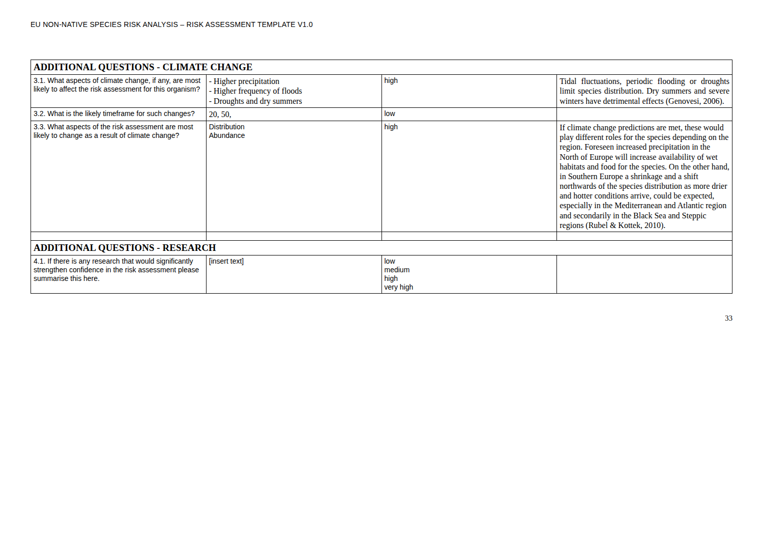EU NON-NATIVE SPECIES RISK ANALYSIS – RISK ASSESSMENT TEMPLATE V1.0
| ADDITIONAL QUESTIONS - CLIMATE CHANGE |
| 3.1. What aspects of climate change, if any, are most likely to affect the risk assessment for this organism? | - Higher precipitation - Higher frequency of floods - Droughts and dry summers | high | Tidal fluctuations, periodic flooding or droughts limit species distribution. Dry summers and severe winters have detrimental effects (Genovesi, 2006). |
| 3.2. What is the likely timeframe for such changes? | 20, 50, | low | |
| 3.3. What aspects of the risk assessment are most likely to change as a result of climate change? | Distribution Abundance | high | If climate change predictions are met, these would play different roles for the species depending on the region. Foreseen increased precipitation in the North of Europe will increase availability of wet habitats and food for the species. On the other hand, in Southern Europe a shrinkage and a shift northwards of the species distribution as more drier and hotter conditions arrive, could be expected, especially in the Mediterranean and Atlantic region and secondarily in the Black Sea and Steppic regions (Rubel & Kottek, 2010). |
| ADDITIONAL QUESTIONS - RESEARCH |
| 4.1. If there is any research that would significantly strengthen confidence in the risk assessment please summarise this here. | [insert text] | low medium high very high | |
33